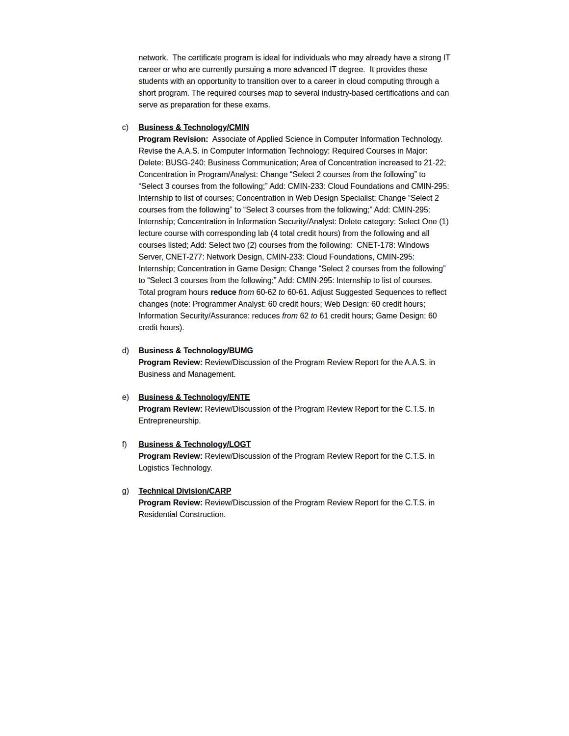network. The certificate program is ideal for individuals who may already have a strong IT career or who are currently pursuing a more advanced IT degree. It provides these students with an opportunity to transition over to a career in cloud computing through a short program. The required courses map to several industry-based certifications and can serve as preparation for these exams.
c)
Business & Technology/CMIN
Program Revision: Associate of Applied Science in Computer Information Technology. Revise the A.A.S. in Computer Information Technology: Required Courses in Major: Delete: BUSG-240: Business Communication; Area of Concentration increased to 21-22; Concentration in Program/Analyst: Change “Select 2 courses from the following” to “Select 3 courses from the following;” Add: CMIN-233: Cloud Foundations and CMIN-295: Internship to list of courses; Concentration in Web Design Specialist: Change “Select 2 courses from the following” to “Select 3 courses from the following;” Add: CMIN-295: Internship; Concentration in Information Security/Analyst: Delete category: Select One (1) lecture course with corresponding lab (4 total credit hours) from the following and all courses listed; Add: Select two (2) courses from the following: CNET-178: Windows Server, CNET-277: Network Design, CMIN-233: Cloud Foundations, CMIN-295: Internship; Concentration in Game Design: Change “Select 2 courses from the following” to “Select 3 courses from the following;” Add: CMIN-295: Internship to list of courses. Total program hours reduce from 60-62 to 60-61. Adjust Suggested Sequences to reflect changes (note: Programmer Analyst: 60 credit hours; Web Design: 60 credit hours; Information Security/Assurance: reduces from 62 to 61 credit hours; Game Design: 60 credit hours).
d)
Business & Technology/BUMG
Program Review: Review/Discussion of the Program Review Report for the A.A.S. in Business and Management.
e)
Business & Technology/ENTE
Program Review: Review/Discussion of the Program Review Report for the C.T.S. in Entrepreneurship.
f)
Business & Technology/LOGT
Program Review: Review/Discussion of the Program Review Report for the C.T.S. in Logistics Technology.
g)
Technical Division/CARP
Program Review: Review/Discussion of the Program Review Report for the C.T.S. in Residential Construction.